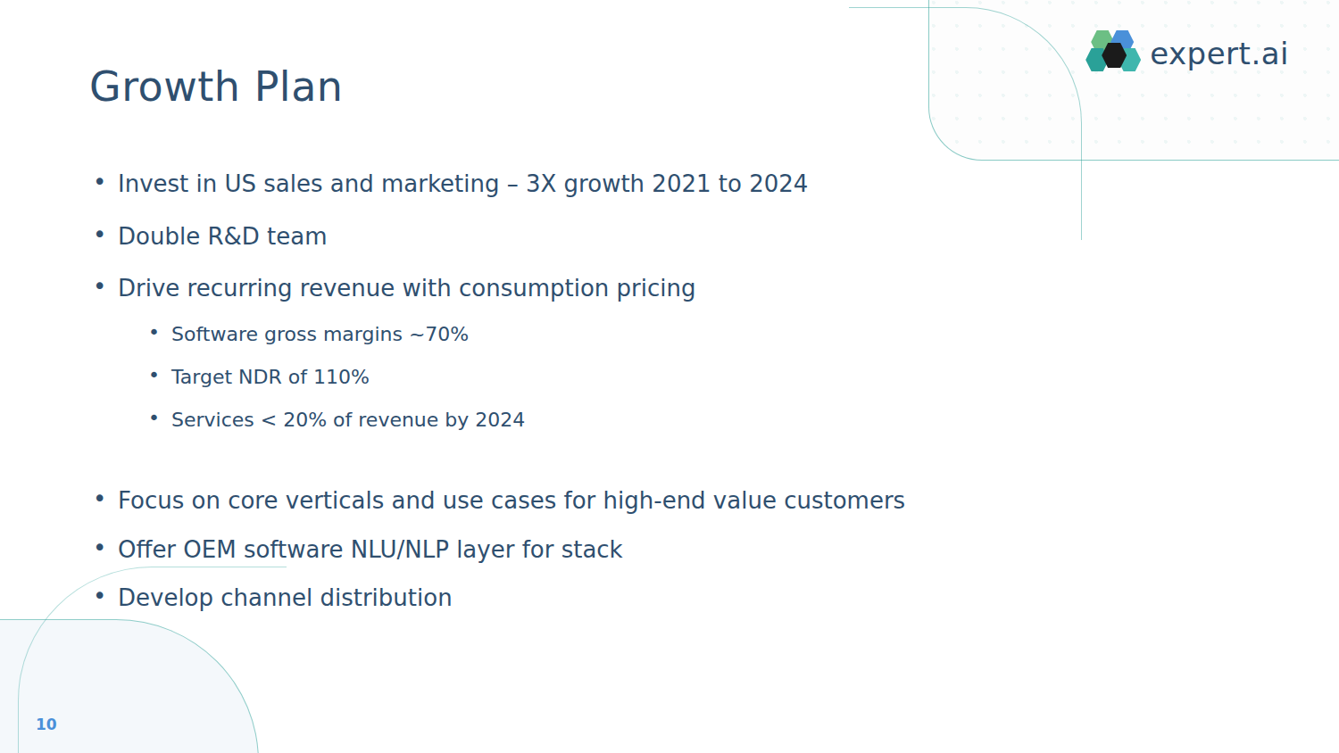expert.ai
Growth Plan
Invest in US sales and marketing – 3X growth 2021 to 2024
Double R&D team
Drive recurring revenue with consumption pricing
Software gross margins ~70%
Target NDR of 110%
Services < 20% of revenue by 2024
Focus on core verticals and use cases for high-end value customers
Offer OEM software NLU/NLP layer for stack
Develop channel distribution
10